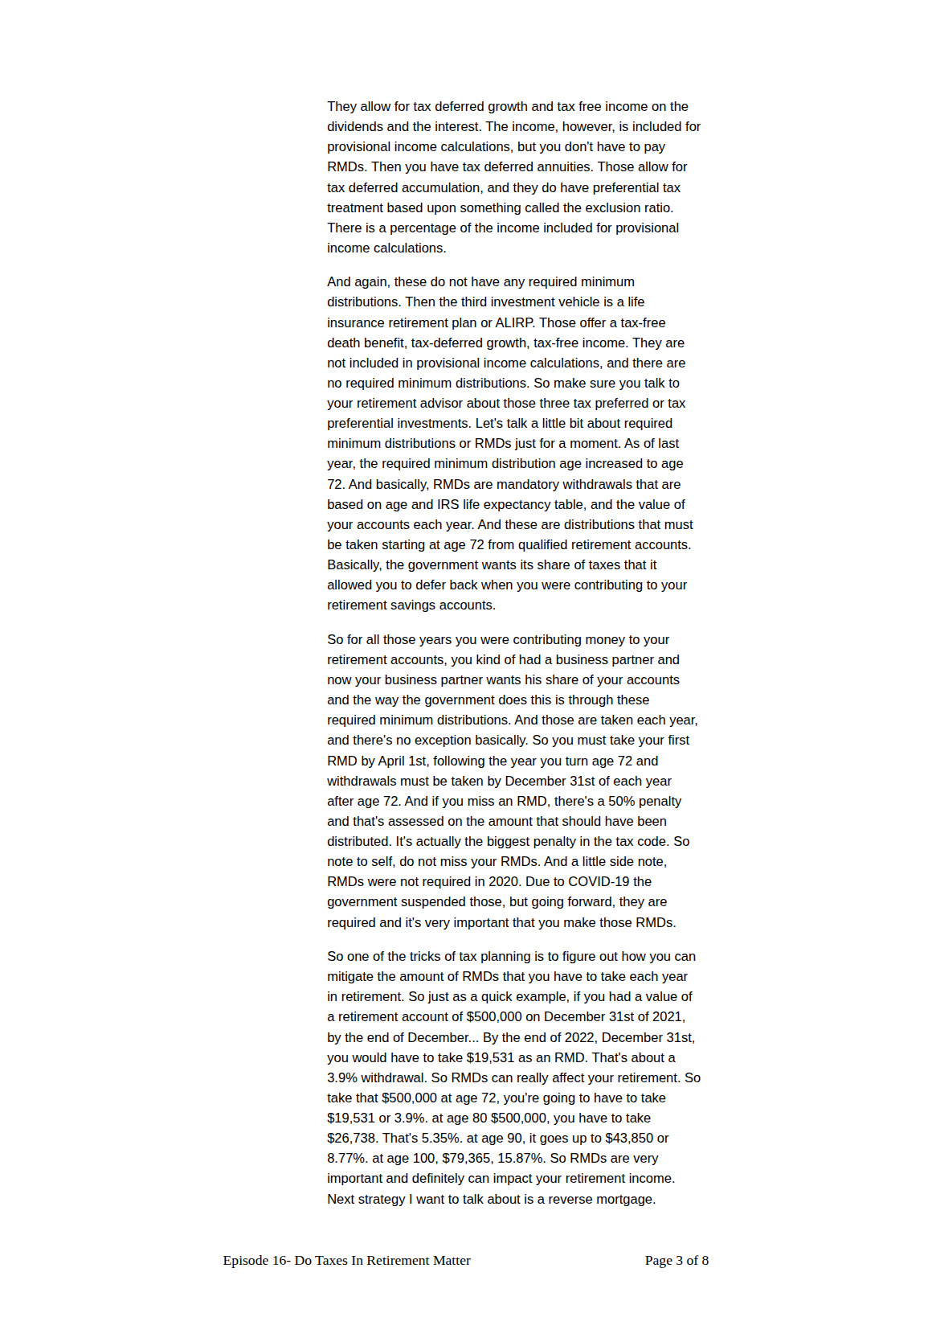They allow for tax deferred growth and tax free income on the dividends and the interest. The income, however, is included for provisional income calculations, but you don't have to pay RMDs. Then you have tax deferred annuities. Those allow for tax deferred accumulation, and they do have preferential tax treatment based upon something called the exclusion ratio. There is a percentage of the income included for provisional income calculations.
And again, these do not have any required minimum distributions. Then the third investment vehicle is a life insurance retirement plan or ALIRP. Those offer a tax-free death benefit, tax-deferred growth, tax-free income. They are not included in provisional income calculations, and there are no required minimum distributions. So make sure you talk to your retirement advisor about those three tax preferred or tax preferential investments. Let's talk a little bit about required minimum distributions or RMDs just for a moment. As of last year, the required minimum distribution age increased to age 72. And basically, RMDs are mandatory withdrawals that are based on age and IRS life expectancy table, and the value of your accounts each year. And these are distributions that must be taken starting at age 72 from qualified retirement accounts. Basically, the government wants its share of taxes that it allowed you to defer back when you were contributing to your retirement savings accounts.
So for all those years you were contributing money to your retirement accounts, you kind of had a business partner and now your business partner wants his share of your accounts and the way the government does this is through these required minimum distributions. And those are taken each year, and there's no exception basically. So you must take your first RMD by April 1st, following the year you turn age 72 and withdrawals must be taken by December 31st of each year after age 72. And if you miss an RMD, there's a 50% penalty and that's assessed on the amount that should have been distributed. It's actually the biggest penalty in the tax code. So note to self, do not miss your RMDs. And a little side note, RMDs were not required in 2020. Due to COVID-19 the government suspended those, but going forward, they are required and it's very important that you make those RMDs.
So one of the tricks of tax planning is to figure out how you can mitigate the amount of RMDs that you have to take each year in retirement. So just as a quick example, if you had a value of a retirement account of $500,000 on December 31st of 2021, by the end of December... By the end of 2022, December 31st, you would have to take $19,531 as an RMD. That's about a 3.9% withdrawal. So RMDs can really affect your retirement. So take that $500,000 at age 72, you're going to have to take $19,531 or 3.9%. at age 80 $500,000, you have to take $26,738. That's 5.35%. at age 90, it goes up to $43,850 or 8.77%. at age 100, $79,365, 15.87%. So RMDs are very important and definitely can impact your retirement income. Next strategy I want to talk about is a reverse mortgage.
Episode 16- Do Taxes In Retirement Matter Page 3 of 8